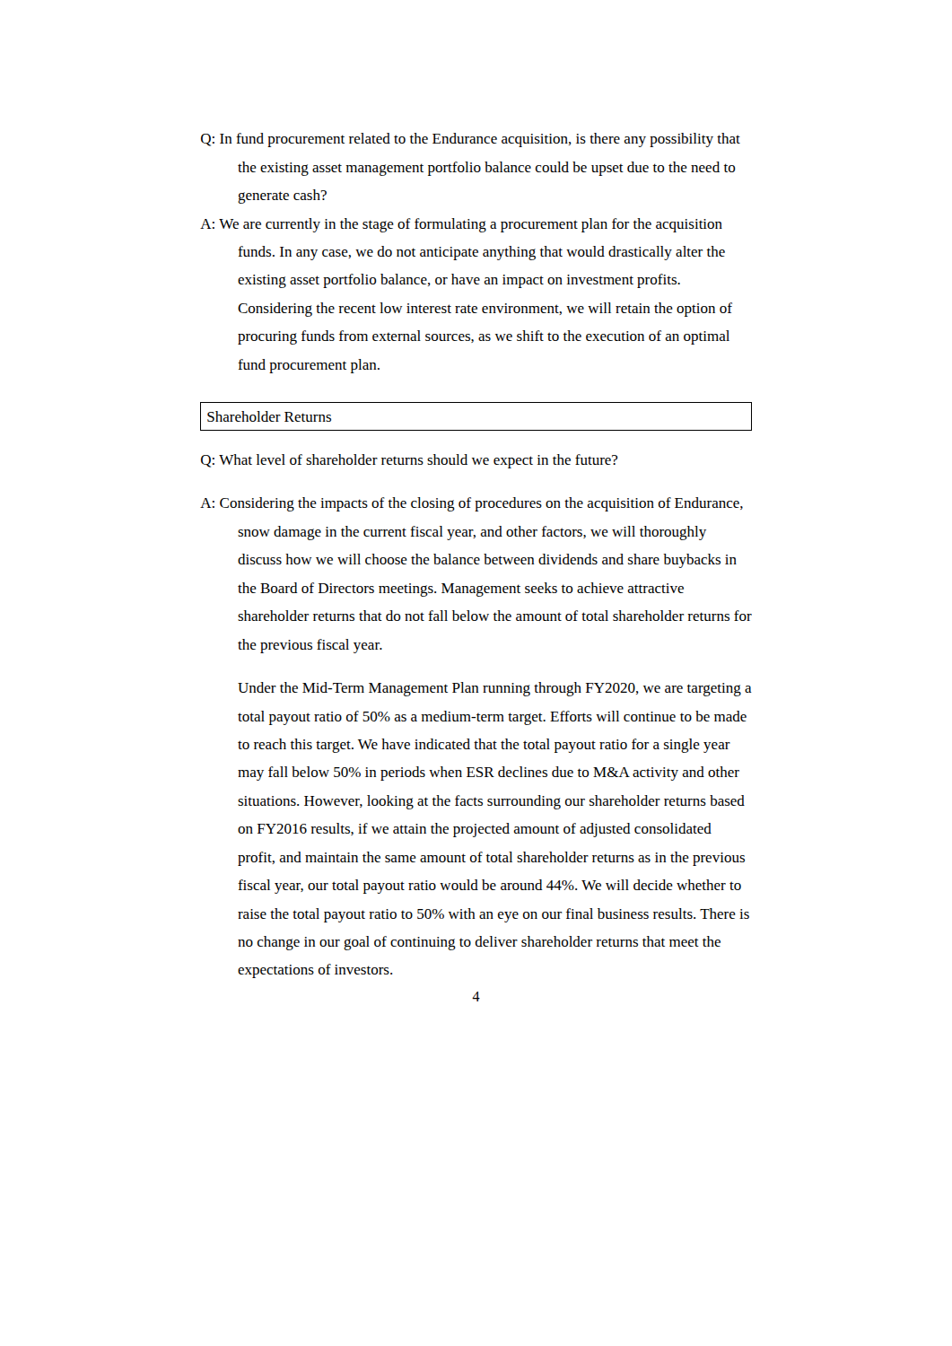Q: In fund procurement related to the Endurance acquisition, is there any possibility that the existing asset management portfolio balance could be upset due to the need to generate cash?
A: We are currently in the stage of formulating a procurement plan for the acquisition funds. In any case, we do not anticipate anything that would drastically alter the existing asset portfolio balance, or have an impact on investment profits. Considering the recent low interest rate environment, we will retain the option of procuring funds from external sources, as we shift to the execution of an optimal fund procurement plan.
Shareholder Returns
Q: What level of shareholder returns should we expect in the future?
A: Considering the impacts of the closing of procedures on the acquisition of Endurance, snow damage in the current fiscal year, and other factors, we will thoroughly discuss how we will choose the balance between dividends and share buybacks in the Board of Directors meetings. Management seeks to achieve attractive shareholder returns that do not fall below the amount of total shareholder returns for the previous fiscal year.
Under the Mid-Term Management Plan running through FY2020, we are targeting a total payout ratio of 50% as a medium-term target. Efforts will continue to be made to reach this target. We have indicated that the total payout ratio for a single year may fall below 50% in periods when ESR declines due to M&A activity and other situations. However, looking at the facts surrounding our shareholder returns based on FY2016 results, if we attain the projected amount of adjusted consolidated profit, and maintain the same amount of total shareholder returns as in the previous fiscal year, our total payout ratio would be around 44%. We will decide whether to raise the total payout ratio to 50% with an eye on our final business results. There is no change in our goal of continuing to deliver shareholder returns that meet the expectations of investors.
4